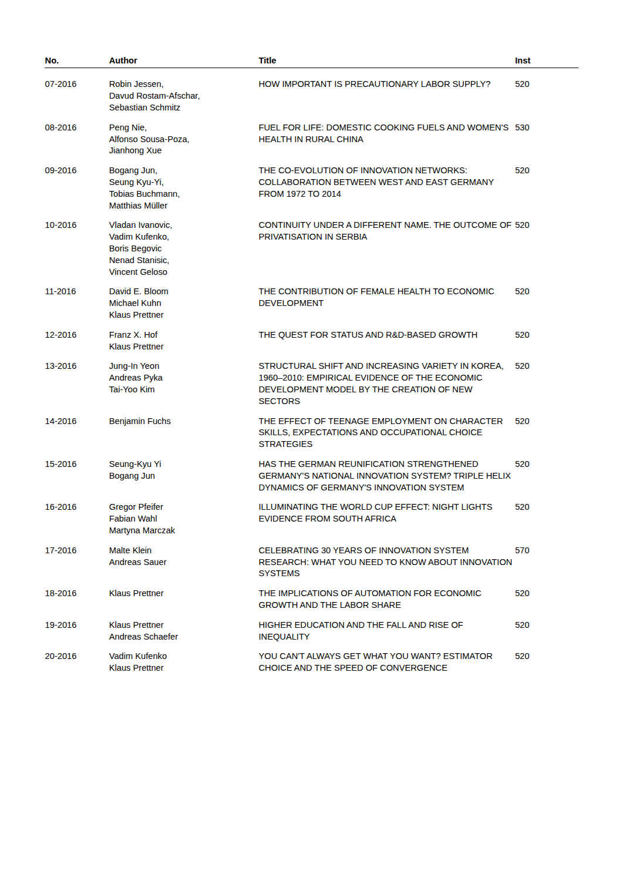| No. | Author | Title | Inst |
| --- | --- | --- | --- |
| 07-2016 | Robin Jessen, Davud Rostam-Afschar, Sebastian Schmitz | HOW IMPORTANT IS PRECAUTIONARY LABOR SUPPLY? | 520 |
| 08-2016 | Peng Nie, Alfonso Sousa-Poza, Jianhong Xue | FUEL FOR LIFE: DOMESTIC COOKING FUELS AND WOMEN'S HEALTH IN RURAL CHINA | 530 |
| 09-2016 | Bogang Jun, Seung Kyu-Yi, Tobias Buchmann, Matthias Müller | THE CO-EVOLUTION OF INNOVATION NETWORKS: COLLABORATION BETWEEN WEST AND EAST GERMANY FROM 1972 TO 2014 | 520 |
| 10-2016 | Vladan Ivanovic, Vadim Kufenko, Boris Begovic Nenad Stanisic, Vincent Geloso | CONTINUITY UNDER A DIFFERENT NAME. THE OUTCOME OF PRIVATISATION IN SERBIA | 520 |
| 11-2016 | David E. Bloom Michael Kuhn Klaus Prettner | THE CONTRIBUTION OF FEMALE HEALTH TO ECONOMIC DEVELOPMENT | 520 |
| 12-2016 | Franz X. Hof Klaus Prettner | THE QUEST FOR STATUS AND R&D-BASED GROWTH | 520 |
| 13-2016 | Jung-In Yeon Andreas Pyka Tai-Yoo Kim | STRUCTURAL SHIFT AND INCREASING VARIETY IN KOREA, 1960–2010: EMPIRICAL EVIDENCE OF THE ECONOMIC DEVELOPMENT MODEL BY THE CREATION OF NEW SECTORS | 520 |
| 14-2016 | Benjamin Fuchs | THE EFFECT OF TEENAGE EMPLOYMENT ON CHARACTER SKILLS, EXPECTATIONS AND OCCUPATIONAL CHOICE STRATEGIES | 520 |
| 15-2016 | Seung-Kyu Yi Bogang Jun | HAS THE GERMAN REUNIFICATION STRENGTHENED GERMANY'S NATIONAL INNOVATION SYSTEM? TRIPLE HELIX DYNAMICS OF GERMANY'S INNOVATION SYSTEM | 520 |
| 16-2016 | Gregor Pfeifer Fabian Wahl Martyna Marczak | ILLUMINATING THE WORLD CUP EFFECT: NIGHT LIGHTS EVIDENCE FROM SOUTH AFRICA | 520 |
| 17-2016 | Malte Klein Andreas Sauer | CELEBRATING 30 YEARS OF INNOVATION SYSTEM RESEARCH: WHAT YOU NEED TO KNOW ABOUT INNOVATION SYSTEMS | 570 |
| 18-2016 | Klaus Prettner | THE IMPLICATIONS OF AUTOMATION FOR ECONOMIC GROWTH AND THE LABOR SHARE | 520 |
| 19-2016 | Klaus Prettner Andreas Schaefer | HIGHER EDUCATION AND THE FALL AND RISE OF INEQUALITY | 520 |
| 20-2016 | Vadim Kufenko Klaus Prettner | YOU CAN'T ALWAYS GET WHAT YOU WANT? ESTIMATOR CHOICE AND THE SPEED OF CONVERGENCE | 520 |